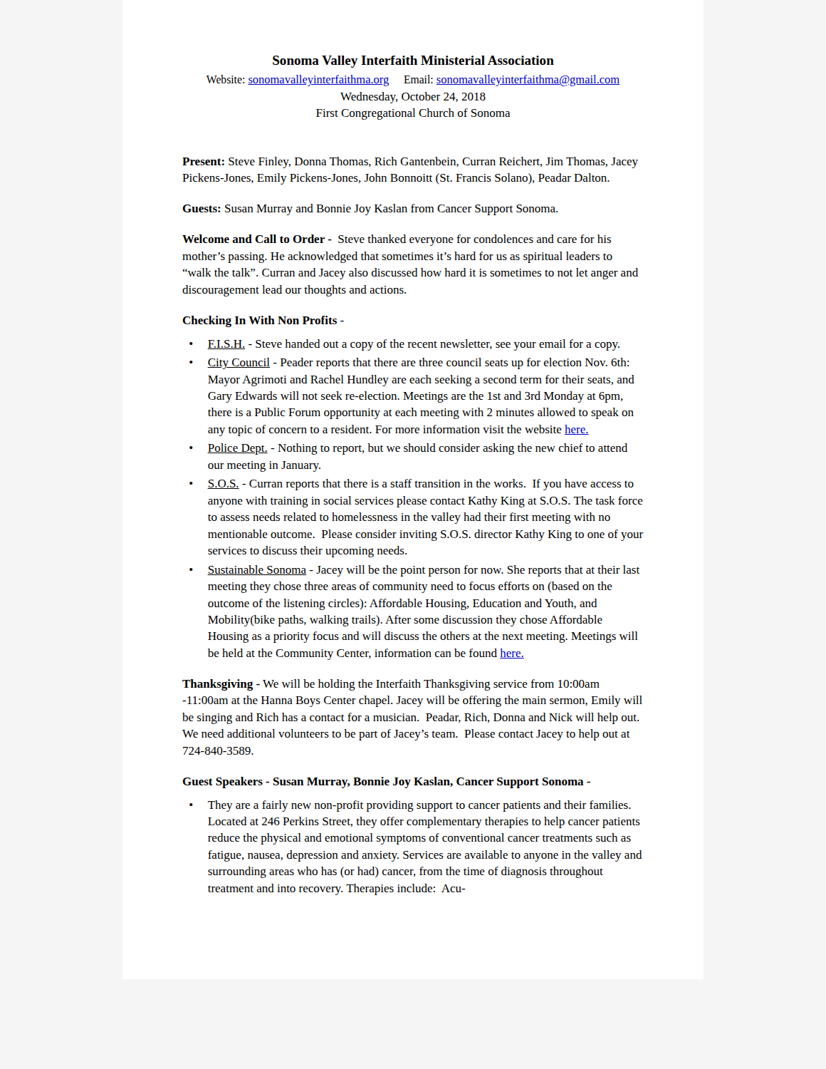Sonoma Valley Interfaith Ministerial Association Website: sonomavalleyinterfaithma.org Email: sonomavalleyinterfaithma@gmail.com Wednesday, October 24, 2018 First Congregational Church of Sonoma
Present: Steve Finley, Donna Thomas, Rich Gantenbein, Curran Reichert, Jim Thomas, Jacey Pickens-Jones, Emily Pickens-Jones, John Bonnoitt (St. Francis Solano), Peadar Dalton.
Guests: Susan Murray and Bonnie Joy Kaslan from Cancer Support Sonoma.
Welcome and Call to Order - Steve thanked everyone for condolences and care for his mother’s passing. He acknowledged that sometimes it’s hard for us as spiritual leaders to “walk the talk”. Curran and Jacey also discussed how hard it is sometimes to not let anger and discouragement lead our thoughts and actions.
Checking In With Non Profits -
F.I.S.H. - Steve handed out a copy of the recent newsletter, see your email for a copy.
City Council - Peader reports that there are three council seats up for election Nov. 6th: Mayor Agrimoti and Rachel Hundley are each seeking a second term for their seats, and Gary Edwards will not seek re-election. Meetings are the 1st and 3rd Monday at 6pm, there is a Public Forum opportunity at each meeting with 2 minutes allowed to speak on any topic of concern to a resident. For more information visit the website here.
Police Dept. - Nothing to report, but we should consider asking the new chief to attend our meeting in January.
S.O.S. - Curran reports that there is a staff transition in the works. If you have access to anyone with training in social services please contact Kathy King at S.O.S. The task force to assess needs related to homelessness in the valley had their first meeting with no mentionable outcome. Please consider inviting S.O.S. director Kathy King to one of your services to discuss their upcoming needs.
Sustainable Sonoma - Jacey will be the point person for now. She reports that at their last meeting they chose three areas of community need to focus efforts on (based on the outcome of the listening circles): Affordable Housing, Education and Youth, and Mobility(bike paths, walking trails). After some discussion they chose Affordable Housing as a priority focus and will discuss the others at the next meeting. Meetings will be held at the Community Center, information can be found here.
Thanksgiving - We will be holding the Interfaith Thanksgiving service from 10:00am -11:00am at the Hanna Boys Center chapel. Jacey will be offering the main sermon, Emily will be singing and Rich has a contact for a musician. Peadar, Rich, Donna and Nick will help out. We need additional volunteers to be part of Jacey’s team. Please contact Jacey to help out at 724-840-3589.
Guest Speakers - Susan Murray, Bonnie Joy Kaslan, Cancer Support Sonoma -
They are a fairly new non-profit providing support to cancer patients and their families. Located at 246 Perkins Street, they offer complementary therapies to help cancer patients reduce the physical and emotional symptoms of conventional cancer treatments such as fatigue, nausea, depression and anxiety. Services are available to anyone in the valley and surrounding areas who has (or had) cancer, from the time of diagnosis throughout treatment and into recovery. Therapies include: Acu-